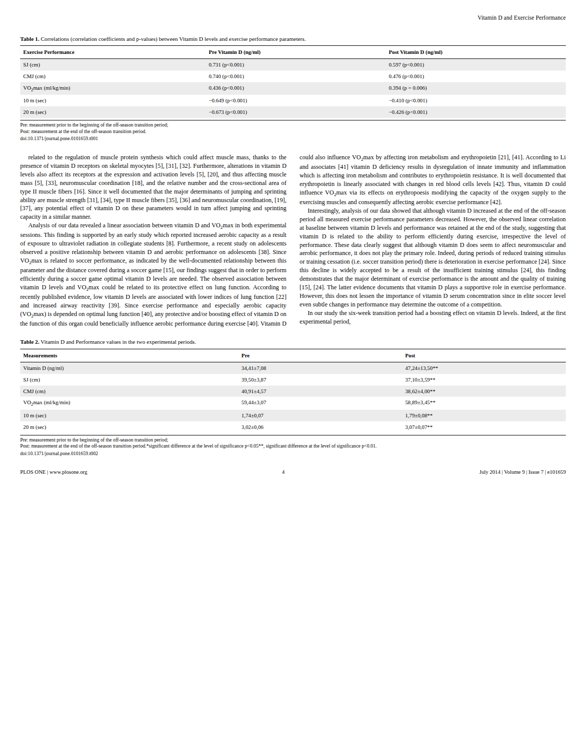Vitamin D and Exercise Performance
Table 1. Correlations (correlation coefficients and p-values) between Vitamin D levels and exercise performance parameters.
| Exercise Performance | Pre Vitamin D (ng/ml) | Post Vitamin D (ng/ml) |
| --- | --- | --- |
| SJ (cm) | 0.731 (p<0.001) | 0.597 (p<0.001) |
| CMJ (cm) | 0.740 (p<0.001) | 0.476 (p<0.001) |
| VO 2 max (ml/kg/min) | 0.436 (p<0.001) | 0.394 (p = 0.006) |
| 10 m (sec) | −0.649 (p<0.001) | −0.410 (p<0.001) |
| 20 m (sec) | −0.673 (p<0.001) | −0.426 (p<0.001) |
Pre: measurement prior to the beginning of the off-season transition period;
Post: measurement at the end of the off-season transition period.
doi:10.1371/journal.pone.0101659.t001
related to the regulation of muscle protein synthesis which could affect muscle mass, thanks to the presence of vitamin D receptors on skeletal myocytes [5], [31], [32]. Furthermore, alterations in vitamin D levels also affect its receptors at the expression and activation levels [5], [20], and thus affecting muscle mass [5], [33], neuromuscular coordination [18], and the relative number and the cross-sectional area of type II muscle fibers [16]. Since it well documented that the major determinants of jumping and sprinting ability are muscle strength [31], [34], type II muscle fibers [35], [36] and neuromuscular coordination, [19], [37], any potential effect of vitamin D on these parameters would in turn affect jumping and sprinting capacity in a similar manner.
Analysis of our data revealed a linear association between vitamin D and VO2max in both experimental sessions. This finding is supported by an early study which reported increased aerobic capacity as a result of exposure to ultraviolet radiation in collegiate students [8]. Furthermore, a recent study on adolescents observed a positive relationship between vitamin D and aerobic performance on adolescents [38]. Since VO2max is related to soccer performance, as indicated by the well-documented relationship between this parameter and the distance covered during a soccer game [15], our findings suggest that in order to perform efficiently during a soccer game optimal vitamin D levels are needed. The observed association between vitamin D levels and VO2max could be related to its protective effect on lung function. According to recently published evidence, low vitamin D levels are associated with lower indices of lung function [22] and increased airway reactivity [39]. Since exercise performance and especially aerobic capacity (VO2max) is depended on optimal lung function [40], any protective and/or boosting effect of vitamin D on the function of this organ could beneficially influence aerobic performance during exercise [40]. Vitamin D could also influence VO2max by affecting iron metabolism and erythropoietin [21], [41]. According to Li and associates [41] vitamin D deficiency results in dysregulation of innate immunity and inflammation which is affecting iron metabolism and contributes to erythropoietin resistance. It is well documented that erythropoietin is linearly associated with changes in red blood cells levels [42]. Thus, vitamin D could influence VO2max via its effects on erythropoesis modifying the capacity of the oxygen supply to the exercising muscles and consequently affecting aerobic exercise performance [42].
Interestingly, analysis of our data showed that although vitamin D increased at the end of the off-season period all measured exercise performance parameters decreased. However, the observed linear correlation at baseline between vitamin D levels and performance was retained at the end of the study, suggesting that vitamin D is related to the ability to perform efficiently during exercise, irrespective the level of performance. These data clearly suggest that although vitamin D does seem to affect neuromuscular and aerobic performance, it does not play the primary role. Indeed, during periods of reduced training stimulus or training cessation (i.e. soccer transition period) there is deterioration in exercise performance [24]. Since this decline is widely accepted to be a result of the insufficient training stimulus [24], this finding demonstrates that the major determinant of exercise performance is the amount and the quality of training [15], [24]. The latter evidence documents that vitamin D plays a supportive role in exercise performance. However, this does not lessen the importance of vitamin D serum concentration since in elite soccer level even subtle changes in performance may determine the outcome of a competition.
In our study the six-week transition period had a boosting effect on vitamin D levels. Indeed, at the first experimental period,
Table 2. Vitamin D and Performance values in the two experimental periods.
| Measurements | Pre | Post |
| --- | --- | --- |
| Vitamin D (ng/ml) | 34,41±7,08 | 47,24±13,50** |
| SJ (cm) | 39,50±3,87 | 37,10±3,59** |
| CMJ (cm) | 40,91±4,57 | 38,62±4,00** |
| VO 2 max (ml/kg/min) | 59,44±3,07 | 58,89±3,45** |
| 10 m (sec) | 1,74±0,07 | 1,79±0,08** |
| 20 m (sec) | 3,02±0,06 | 3,07±0,07** |
Pre: measurement prior to the beginning of the off-season transition period;
Post: measurement at the end of the off-season transition period.*significant difference at the level of significance p<0.05**, significant difference at the level of significance p<0.01.
doi:10.1371/journal.pone.0101659.t002
PLOS ONE | www.plosone.org
4
July 2014 | Volume 9 | Issue 7 | e101659